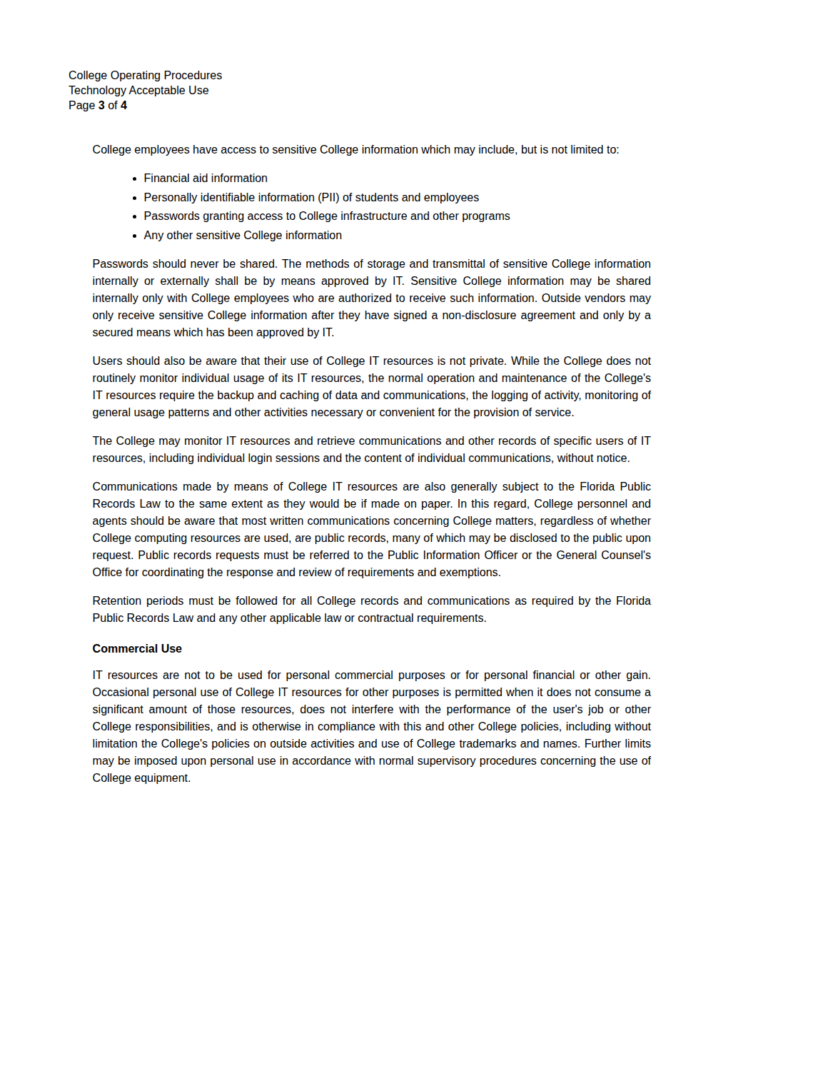College Operating Procedures
Technology Acceptable Use
Page 3 of 4
College employees have access to sensitive College information which may include, but is not limited to:
Financial aid information
Personally identifiable information (PII) of students and employees
Passwords granting access to College infrastructure and other programs
Any other sensitive College information
Passwords should never be shared. The methods of storage and transmittal of sensitive College information internally or externally shall be by means approved by IT. Sensitive College information may be shared internally only with College employees who are authorized to receive such information. Outside vendors may only receive sensitive College information after they have signed a non-disclosure agreement and only by a secured means which has been approved by IT.
Users should also be aware that their use of College IT resources is not private. While the College does not routinely monitor individual usage of its IT resources, the normal operation and maintenance of the College's IT resources require the backup and caching of data and communications, the logging of activity, monitoring of general usage patterns and other activities necessary or convenient for the provision of service.
The College may monitor IT resources and retrieve communications and other records of specific users of IT resources, including individual login sessions and the content of individual communications, without notice.
Communications made by means of College IT resources are also generally subject to the Florida Public Records Law to the same extent as they would be if made on paper. In this regard, College personnel and agents should be aware that most written communications concerning College matters, regardless of whether College computing resources are used, are public records, many of which may be disclosed to the public upon request. Public records requests must be referred to the Public Information Officer or the General Counsel's Office for coordinating the response and review of requirements and exemptions.
Retention periods must be followed for all College records and communications as required by the Florida Public Records Law and any other applicable law or contractual requirements.
Commercial Use
IT resources are not to be used for personal commercial purposes or for personal financial or other gain. Occasional personal use of College IT resources for other purposes is permitted when it does not consume a significant amount of those resources, does not interfere with the performance of the user's job or other College responsibilities, and is otherwise in compliance with this and other College policies, including without limitation the College's policies on outside activities and use of College trademarks and names. Further limits may be imposed upon personal use in accordance with normal supervisory procedures concerning the use of College equipment.